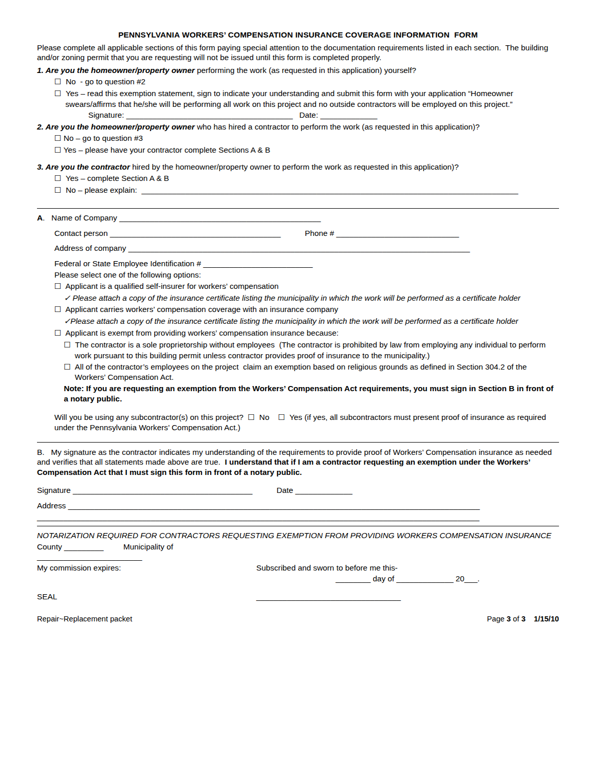PENNSYLVANIA WORKERS’ COMPENSATION INSURANCE COVERAGE INFORMATION FORM
Please complete all applicable sections of this form paying special attention to the documentation requirements listed in each section. The building and/or zoning permit that you are requesting will not be issued until this form is completed properly.
1. Are you the homeowner/property owner performing the work (as requested in this application) yourself?
☐ No - go to question #2
☐ Yes – read this exemption statement, sign to indicate your understanding and submit this form with your application “Homeowner swears/affirms that he/she will be performing all work on this project and no outside contractors will be employed on this project.”
Signature: ______________________________________ Date: _____________
2. Are you the homeowner/property owner who has hired a contractor to perform the work (as requested in this application)?
☐ No – go to question #3
☐ Yes – please have your contractor complete Sections A & B
3. Are you the contractor hired by the homeowner/property owner to perform the work as requested in this application)?
☐ Yes – complete Section A & B
☐ No – please explain: ______________________________________________________________________________________
A. Name of Company ______________________________________________
Contact person _______________________________________ Phone # ____________________________
Address of company ______________________________________________________________________________
Federal or State Employee Identification # _________________________
Please select one of the following options:
☐ Applicant is a qualified self-insurer for workers’ compensation
✓ Please attach a copy of the insurance certificate listing the municipality in which the work will be performed as a certificate holder
☐ Applicant carries workers’ compensation coverage with an insurance company
✓Please attach a copy of the insurance certificate listing the municipality in which the work will be performed as a certificate holder
☐ Applicant is exempt from providing workers’ compensation insurance because:
☐ The contractor is a sole proprietorship without employees (The contractor is prohibited by law from employing any individual to perform work pursuant to this building permit unless contractor provides proof of insurance to the municipality.)
☐ All of the contractor’s employees on the project claim an exemption based on religious grounds as defined in Section 304.2 of the Workers’ Compensation Act.
Note: If you are requesting an exemption from the Workers’ Compensation Act requirements, you must sign in Section B in front of a notary public.
Will you be using any subcontractor(s) on this project? ☐ No ☐ Yes (if yes, all subcontractors must present proof of insurance as required under the Pennsylvania Workers’ Compensation Act.)
B. My signature as the contractor indicates my understanding of the requirements to provide proof of Workers’ Compensation insurance as needed and verifies that all statements made above are true. I understand that if I am a contractor requesting an exemption under the Workers’ Compensation Act that I must sign this form in front of a notary public.
Signature _________________________________________ Date _____________
Address ______________________________________________________________________________________________
_____________________________________________________________________________________________________
NOTARIZATION REQUIRED FOR CONTRACTORS REQUESTING EXEMPTION FROM PROVIDING WORKERS COMPENSATION INSURANCE
| County _________ Municipality of ________________________ | |
| My commission expires: | Subscribed and sworn to before me this- |
| | ________ day of _____________ 20___. |
| SEAL | _________________________________ |
Repair~Replacement packet
Page 3 of 3 1/15/10